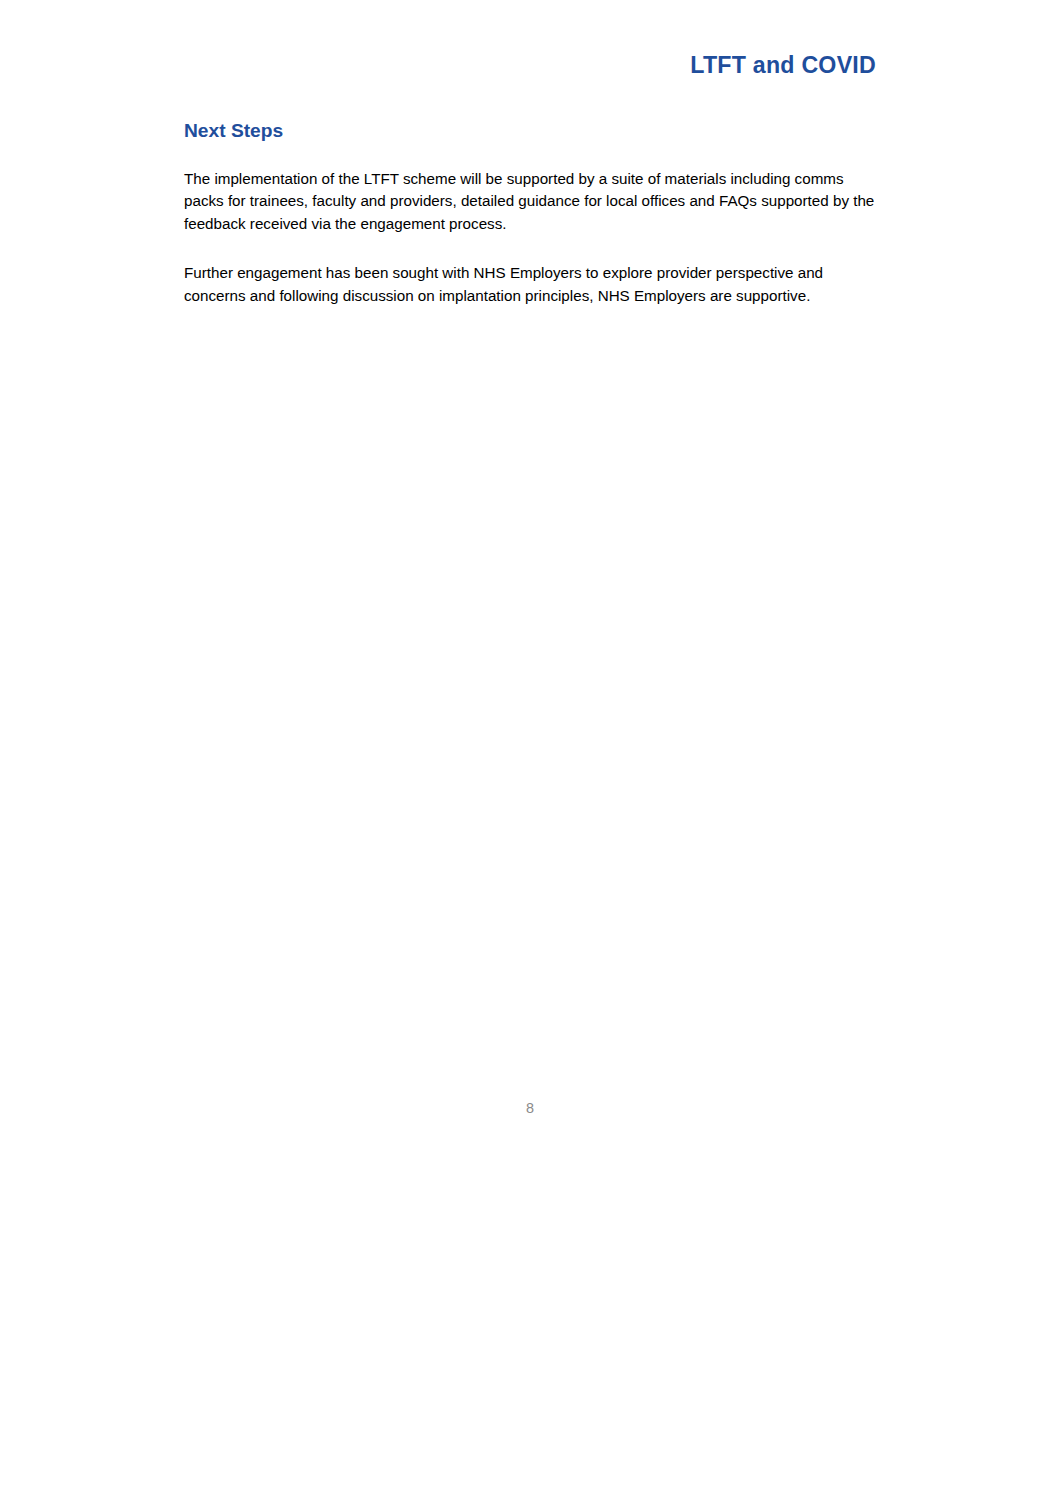LTFT and COVID
Next Steps
The implementation of the LTFT scheme will be supported by a suite of materials including comms packs for trainees, faculty and providers, detailed guidance for local offices and FAQs supported by the feedback received via the engagement process.
Further engagement has been sought with NHS Employers to explore provider perspective and concerns and following discussion on implantation principles, NHS Employers are supportive.
8